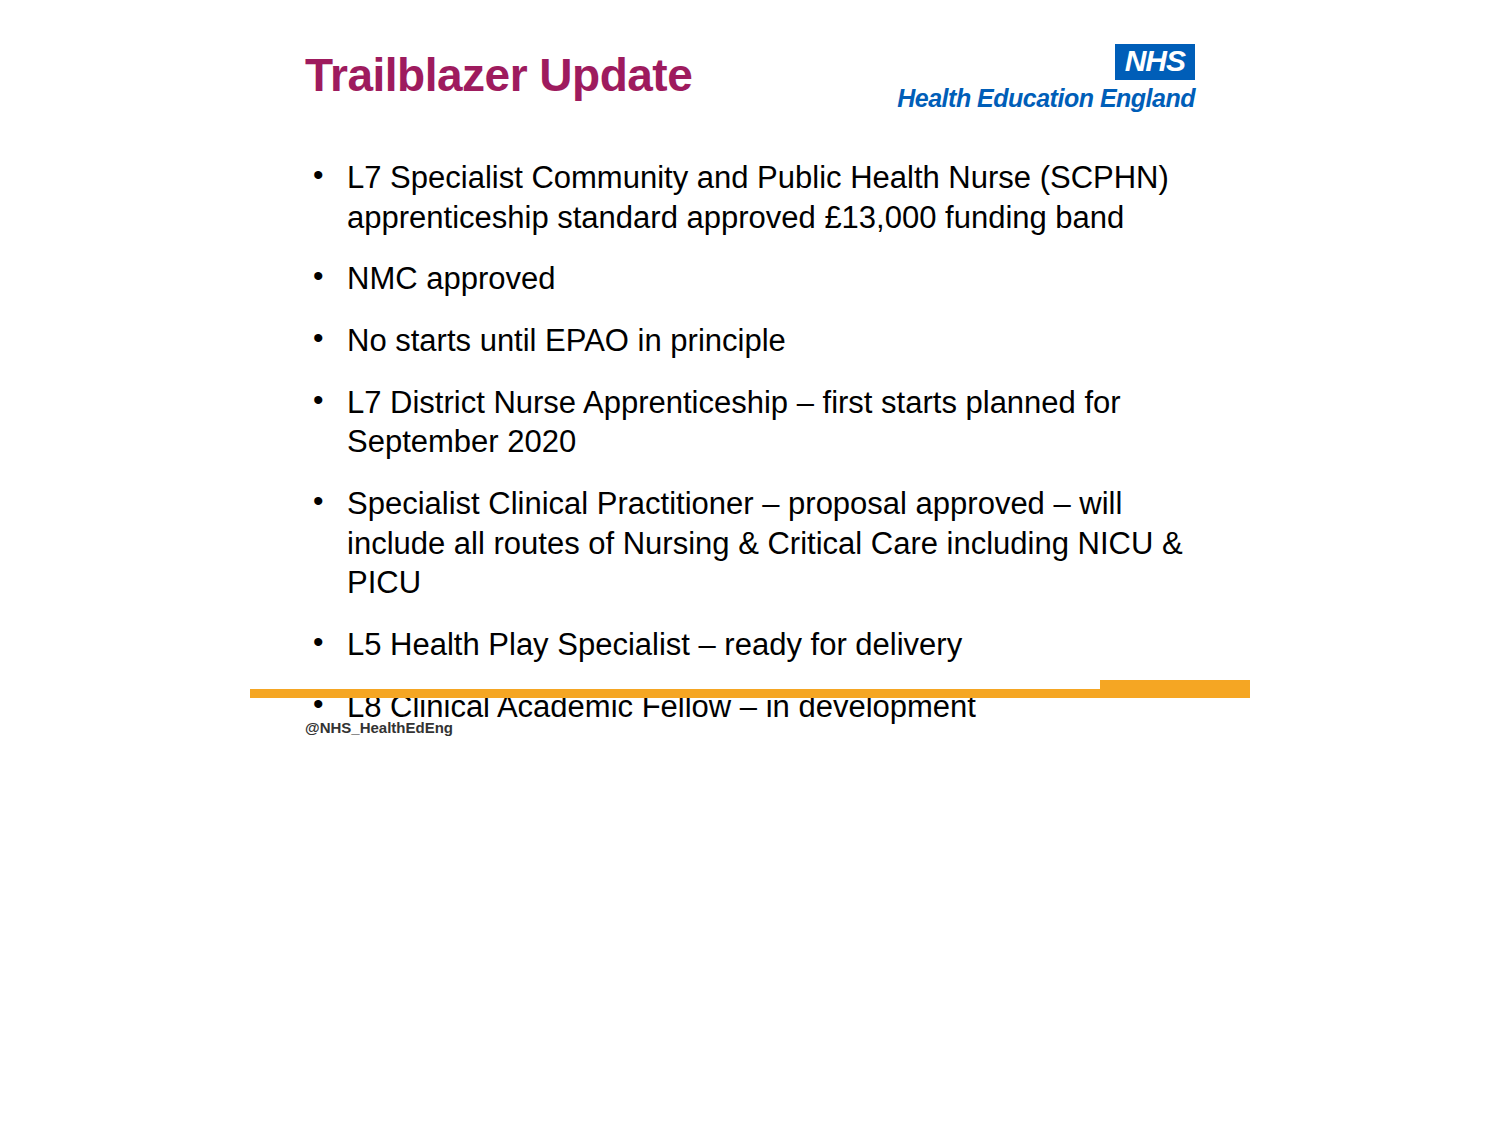Trailblazer Update
NHS
Health Education England
L7 Specialist Community and Public Health Nurse (SCPHN) apprenticeship standard approved £13,000 funding band
NMC approved
No starts until EPAO in principle
L7 District Nurse Apprenticeship – first starts planned for September 2020
Specialist Clinical Practitioner – proposal approved – will include all routes of Nursing & Critical Care including NICU & PICU
L5 Health Play Specialist – ready for delivery
L8 Clinical Academic Fellow – in development
@NHS_HealthEdEng